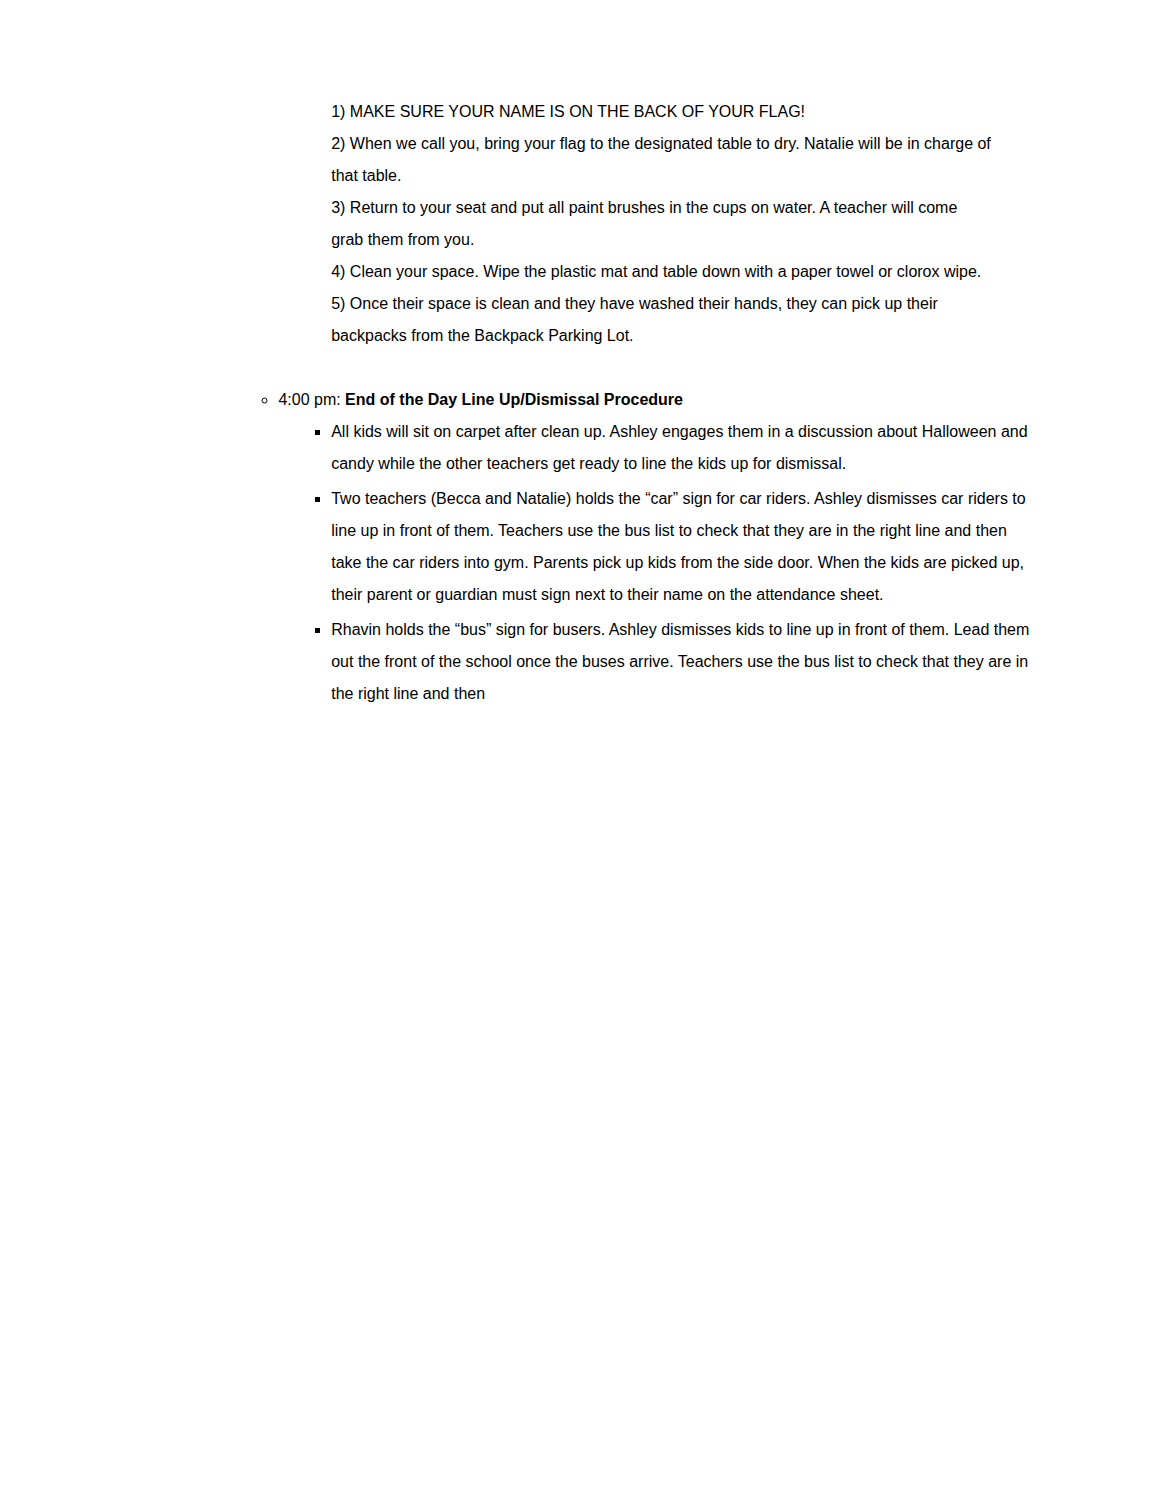1) MAKE SURE YOUR NAME IS ON THE BACK OF YOUR FLAG!
2) When we call you, bring your flag to the designated table to dry. Natalie will be in charge of that table.
3) Return to your seat and put all paint brushes in the cups on water. A teacher will come grab them from you.
4) Clean your space. Wipe the plastic mat and table down with a paper towel or clorox wipe.
5) Once their space is clean and they have washed their hands, they can pick up their backpacks from the Backpack Parking Lot.
4:00 pm: End of the Day Line Up/Dismissal Procedure
All kids will sit on carpet after clean up. Ashley engages them in a discussion about Halloween and candy while the other teachers get ready to line the kids up for dismissal.
Two teachers (Becca and Natalie) holds the “car” sign for car riders. Ashley dismisses car riders to line up in front of them. Teachers use the bus list to check that they are in the right line and then take the car riders into gym. Parents pick up kids from the side door. When the kids are picked up, their parent or guardian must sign next to their name on the attendance sheet.
Rhavin holds the “bus” sign for busers. Ashley dismisses kids to line up in front of them. Lead them out the front of the school once the buses arrive. Teachers use the bus list to check that they are in the right line and then